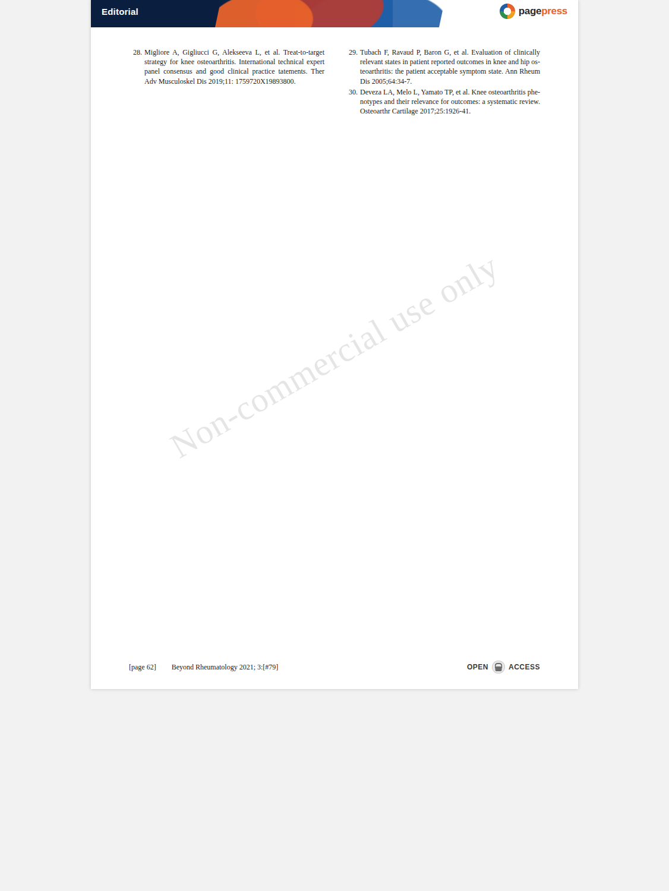Editorial
pagepress
Non-commercial use only
28 Migliore A, Gigliucci G, Alekseeva L, et al. Treat-to-target strategy for knee osteoarthritis. International technical expert panel consensus and good clinical practice tatements. Ther Adv Musculoskel Dis 2019;11: 1759720X19893800.
29 Tubach F, Ravaud P, Baron G, et al. Evaluation of clinically relevant states in patient reported outcomes in knee and hip osteoarthritis: the patient acceptable symptom state. Ann Rheum Dis 2005;64:34-7.
30 Deveza LA, Melo L, Yamato TP, et al. Knee osteoarthritis phenotypes and their relevance for outcomes: a systematic review. Osteoarthr Cartilage 2017;25:1926-41.
[page 62]
Beyond Rheumatology 2021; 3:[#79]
OPEN ACCESS